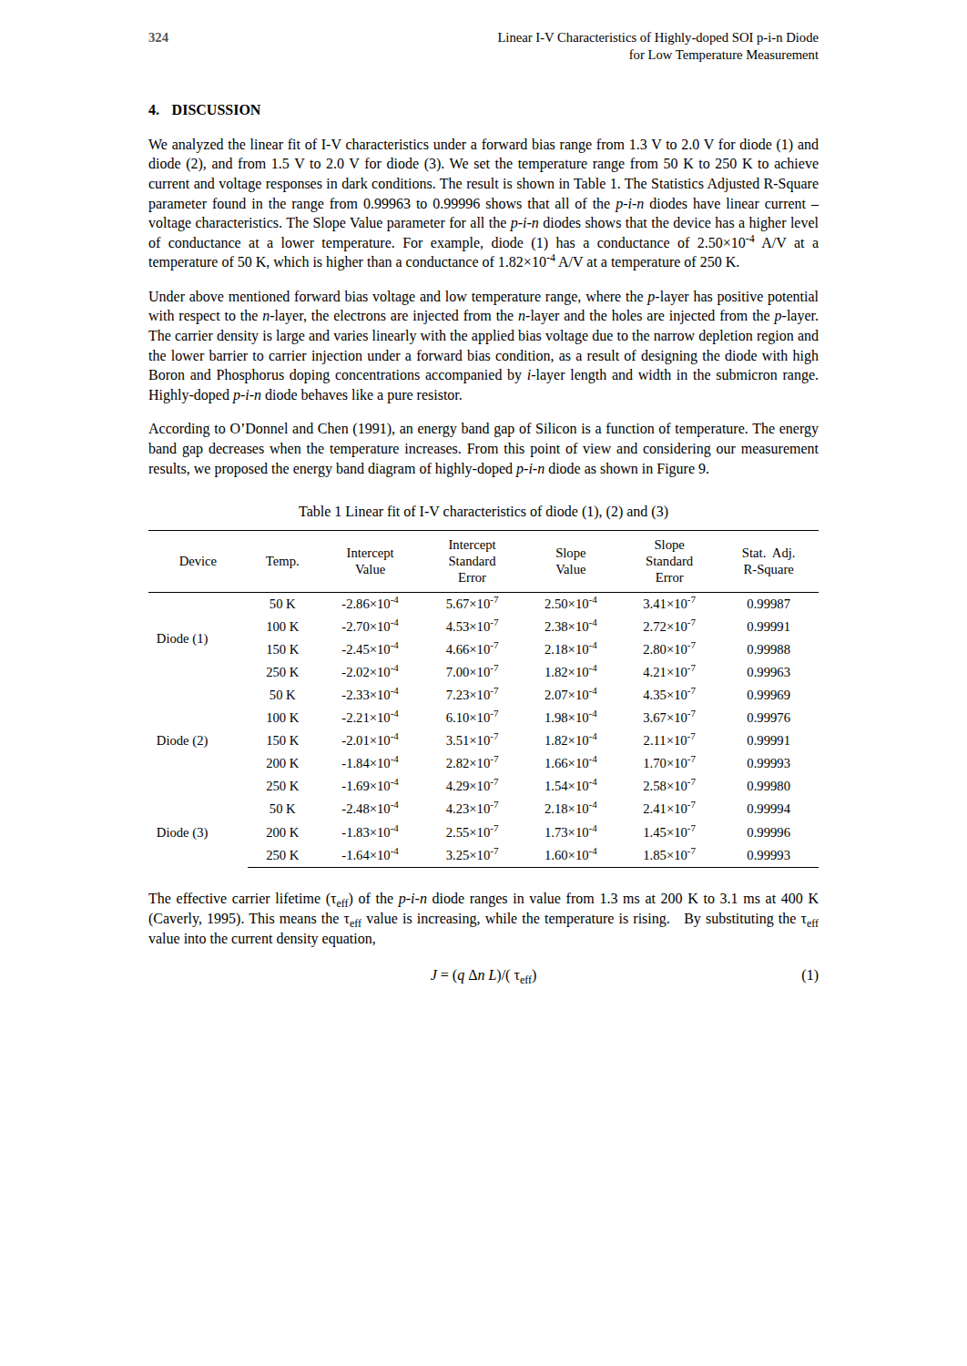324
Linear I-V Characteristics of Highly-doped SOI p-i-n Diode
for Low Temperature Measurement
4. DISCUSSION
We analyzed the linear fit of I-V characteristics under a forward bias range from 1.3 V to 2.0 V for diode (1) and diode (2), and from 1.5 V to 2.0 V for diode (3). We set the temperature range from 50 K to 250 K to achieve current and voltage responses in dark conditions. The result is shown in Table 1. The Statistics Adjusted R-Square parameter found in the range from 0.99963 to 0.99996 shows that all of the p-i-n diodes have linear current – voltage characteristics. The Slope Value parameter for all the p-i-n diodes shows that the device has a higher level of conductance at a lower temperature. For example, diode (1) has a conductance of 2.50×10-4 A/V at a temperature of 50 K, which is higher than a conductance of 1.82×10-4 A/V at a temperature of 250 K.
Under above mentioned forward bias voltage and low temperature range, where the p-layer has positive potential with respect to the n-layer, the electrons are injected from the n-layer and the holes are injected from the p-layer. The carrier density is large and varies linearly with the applied bias voltage due to the narrow depletion region and the lower barrier to carrier injection under a forward bias condition, as a result of designing the diode with high Boron and Phosphorus doping concentrations accompanied by i-layer length and width in the submicron range. Highly-doped p-i-n diode behaves like a pure resistor.
According to O’Donnel and Chen (1991), an energy band gap of Silicon is a function of temperature. The energy band gap decreases when the temperature increases. From this point of view and considering our measurement results, we proposed the energy band diagram of highly-doped p-i-n diode as shown in Figure 9.
Table 1 Linear fit of I-V characteristics of diode (1), (2) and (3)
| Device | Temp. | Intercept Value | Intercept Standard Error | Slope Value | Slope Standard Error | Stat. Adj. R-Square |
| --- | --- | --- | --- | --- | --- | --- |
| Diode (1) | 50 K | -2.86×10 -4 | 5.67×10 -7 | 2.50×10 -4 | 3.41×10 -7 | 0.99987 |
| 100 K | -2.70×10 -4 | 4.53×10 -7 | 2.38×10 -4 | 2.72×10 -7 | 0.99991 |
| 150 K | -2.45×10 -4 | 4.66×10 -7 | 2.18×10 -4 | 2.80×10 -7 | 0.99988 |
| 250 K | -2.02×10 -4 | 7.00×10 -7 | 1.82×10 -4 | 4.21×10 -7 | 0.99963 |
| Diode (2) | 50 K | -2.33×10 -4 | 7.23×10 -7 | 2.07×10 -4 | 4.35×10 -7 | 0.99969 |
| 100 K | -2.21×10 -4 | 6.10×10 -7 | 1.98×10 -4 | 3.67×10 -7 | 0.99976 |
| 150 K | -2.01×10 -4 | 3.51×10 -7 | 1.82×10 -4 | 2.11×10 -7 | 0.99991 |
| 200 K | -1.84×10 -4 | 2.82×10 -7 | 1.66×10 -4 | 1.70×10 -7 | 0.99993 |
| 250 K | -1.69×10 -4 | 4.29×10 -7 | 1.54×10 -4 | 2.58×10 -7 | 0.99980 |
| Diode (3) | 50 K | -2.48×10 -4 | 4.23×10 -7 | 2.18×10 -4 | 2.41×10 -7 | 0.99994 |
| 200 K | -1.83×10 -4 | 2.55×10 -7 | 1.73×10 -4 | 1.45×10 -7 | 0.99996 |
| 250 K | -1.64×10 -4 | 3.25×10 -7 | 1.60×10 -4 | 1.85×10 -7 | 0.99993 |
The effective carrier lifetime (τeff) of the p-i-n diode ranges in value from 1.3 ms at 200 K to 3.1 ms at 400 K (Caverly, 1995). This means the τeff value is increasing, while the temperature is rising. By substituting the τeff value into the current density equation,
J = (q Δn L)/( τeff)
(1)